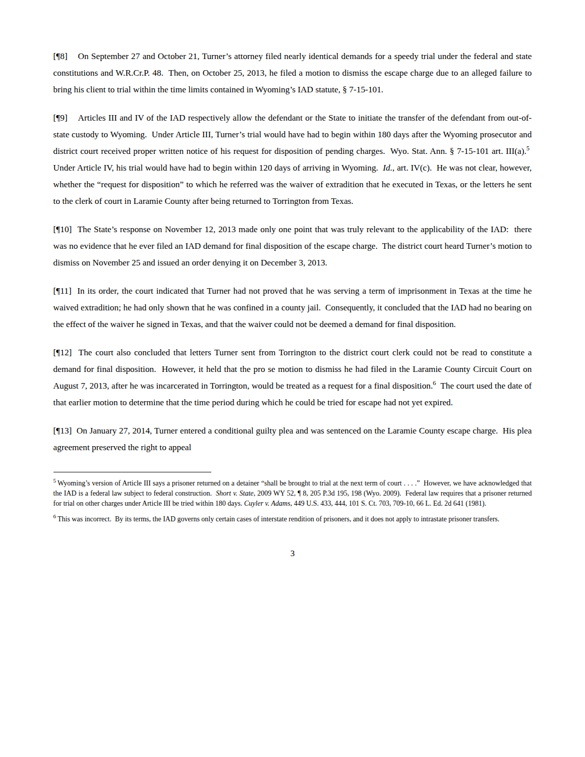[¶8] On September 27 and October 21, Turner’s attorney filed nearly identical demands for a speedy trial under the federal and state constitutions and W.R.Cr.P. 48. Then, on October 25, 2013, he filed a motion to dismiss the escape charge due to an alleged failure to bring his client to trial within the time limits contained in Wyoming’s IAD statute, § 7-15-101.
[¶9] Articles III and IV of the IAD respectively allow the defendant or the State to initiate the transfer of the defendant from out-of-state custody to Wyoming. Under Article III, Turner’s trial would have had to begin within 180 days after the Wyoming prosecutor and district court received proper written notice of his request for disposition of pending charges. Wyo. Stat. Ann. § 7-15-101 art. III(a).5 Under Article IV, his trial would have had to begin within 120 days of arriving in Wyoming. Id., art. IV(c). He was not clear, however, whether the “request for disposition” to which he referred was the waiver of extradition that he executed in Texas, or the letters he sent to the clerk of court in Laramie County after being returned to Torrington from Texas.
[¶10] The State’s response on November 12, 2013 made only one point that was truly relevant to the applicability of the IAD: there was no evidence that he ever filed an IAD demand for final disposition of the escape charge. The district court heard Turner’s motion to dismiss on November 25 and issued an order denying it on December 3, 2013.
[¶11] In its order, the court indicated that Turner had not proved that he was serving a term of imprisonment in Texas at the time he waived extradition; he had only shown that he was confined in a county jail. Consequently, it concluded that the IAD had no bearing on the effect of the waiver he signed in Texas, and that the waiver could not be deemed a demand for final disposition.
[¶12] The court also concluded that letters Turner sent from Torrington to the district court clerk could not be read to constitute a demand for final disposition. However, it held that the pro se motion to dismiss he had filed in the Laramie County Circuit Court on August 7, 2013, after he was incarcerated in Torrington, would be treated as a request for a final disposition.6 The court used the date of that earlier motion to determine that the time period during which he could be tried for escape had not yet expired.
[¶13] On January 27, 2014, Turner entered a conditional guilty plea and was sentenced on the Laramie County escape charge. His plea agreement preserved the right to appeal
5 Wyoming’s version of Article III says a prisoner returned on a detainer “shall be brought to trial at the next term of court . . . .” However, we have acknowledged that the IAD is a federal law subject to federal construction. Short v. State, 2009 WY 52, ¶ 8, 205 P.3d 195, 198 (Wyo. 2009). Federal law requires that a prisoner returned for trial on other charges under Article III be tried within 180 days. Cuyler v. Adams, 449 U.S. 433, 444, 101 S. Ct. 703, 709-10, 66 L. Ed. 2d 641 (1981).
6 This was incorrect. By its terms, the IAD governs only certain cases of interstate rendition of prisoners, and it does not apply to intrastate prisoner transfers.
3